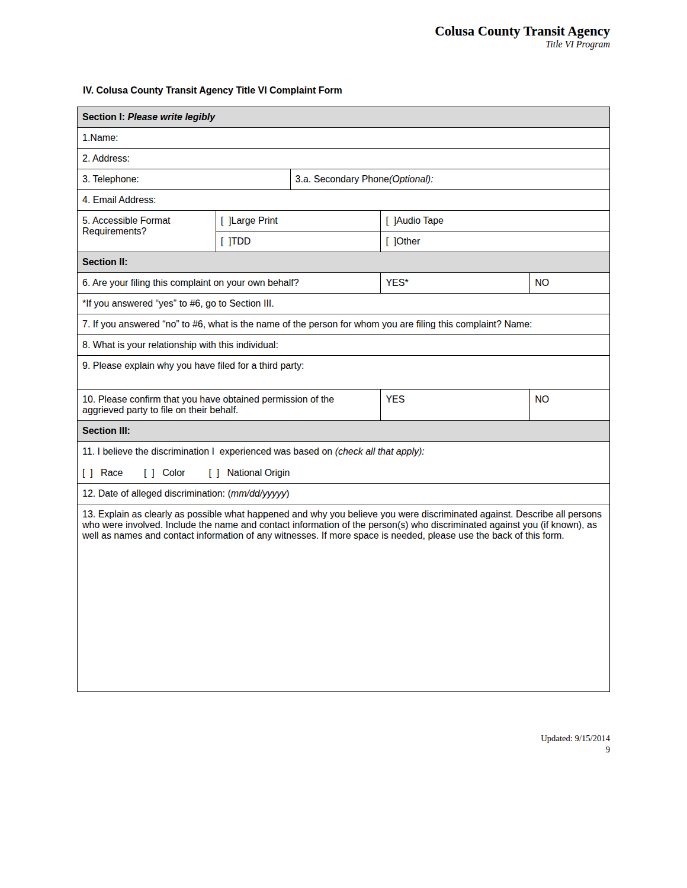Colusa County Transit Agency
Title VI Program
IV. Colusa County Transit Agency Title VI Complaint Form
| Section I: Please write legibly |
| 1.Name: |
| 2. Address: |
| 3. Telephone: | 3.a. Secondary Phone (Optional): |
| 4. Email Address: |
| 5. Accessible Format Requirements? | [ ]Large Print | [ ]Audio Tape |
| [ ]TDD | [ ]Other |
| Section II: |
| 6. Are your filing this complaint on your own behalf? | YES* | NO |
| *If you answered “yes” to #6, go to Section III. |
| 7. If you answered “no” to #6, what is the name of the person for whom you are filing this complaint? Name: |
| 8. What is your relationship with this individual: |
| 9. Please explain why you have filed for a third party: |
| 10. Please confirm that you have obtained permission of the aggrieved party to file on their behalf. | YES | NO |
| Section III: |
| 11. I believe the discrimination I experienced was based on (check all that apply): [ ] Race [ ] Color [ ] National Origin |
| 12. Date of alleged discrimination: ( mm/dd/yyyyy ) |
| 13. Explain as clearly as possible what happened and why you believe you were discriminated against. Describe all persons who were involved. Include the name and contact information of the person(s) who discriminated against you (if known), as well as names and contact information of any witnesses. If more space is needed, please use the back of this form. |
Updated: 9/15/2014 9